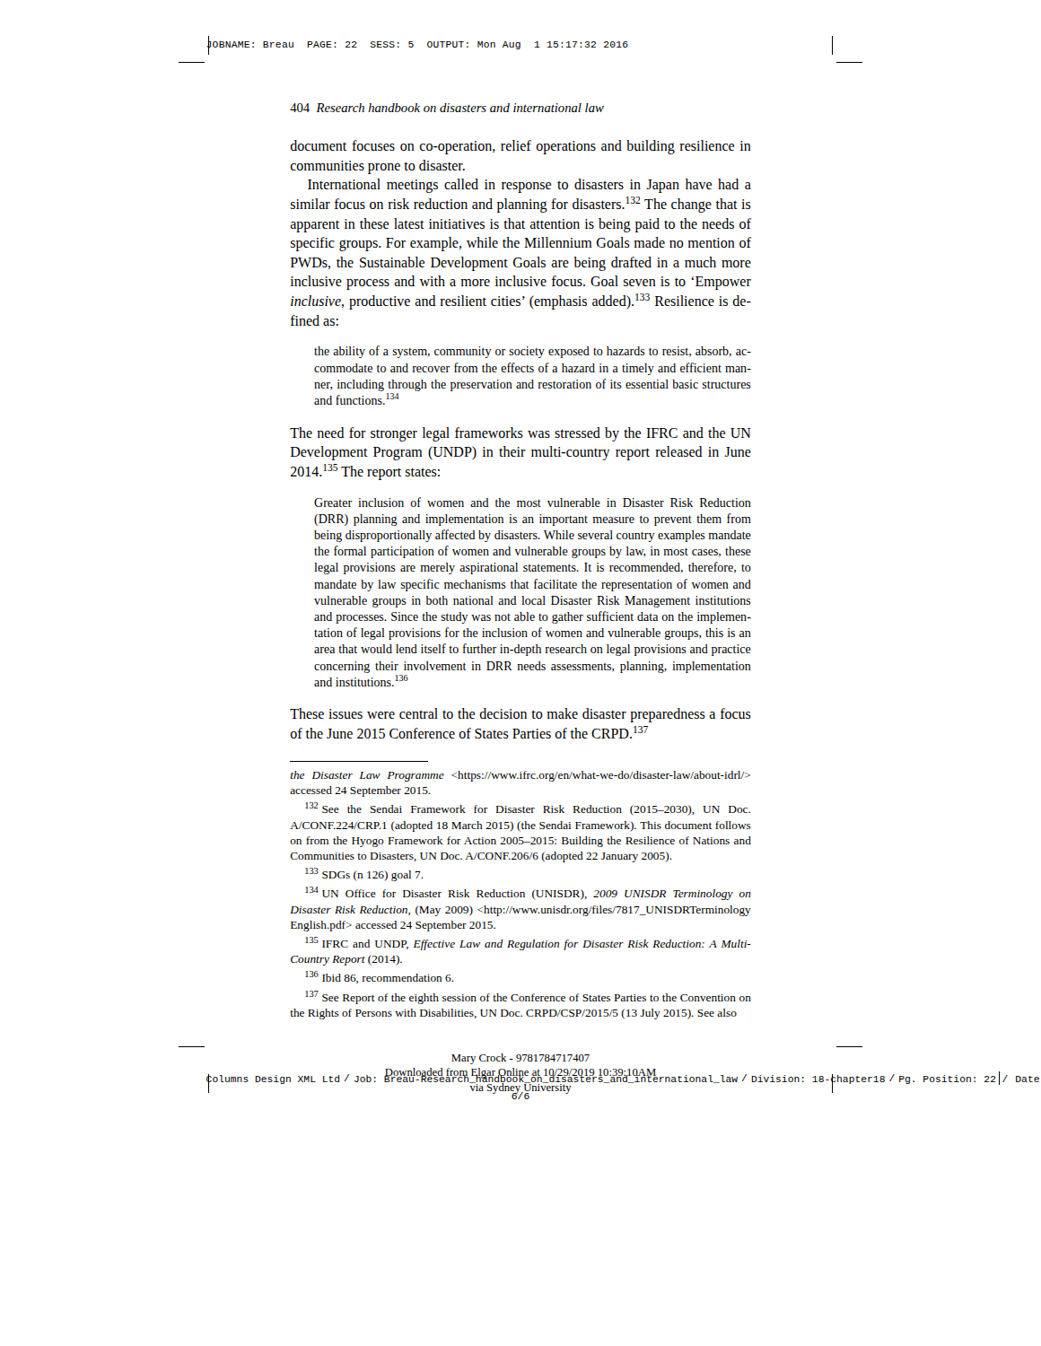JOBNAME: Breau PAGE: 22 SESS: 5 OUTPUT: Mon Aug 1 15:17:32 2016
404 Research handbook on disasters and international law
document focuses on co-operation, relief operations and building resilience in communities prone to disaster.
International meetings called in response to disasters in Japan have had a similar focus on risk reduction and planning for disasters.132 The change that is apparent in these latest initiatives is that attention is being paid to the needs of specific groups. For example, while the Millennium Goals made no mention of PWDs, the Sustainable Development Goals are being drafted in a much more inclusive process and with a more inclusive focus. Goal seven is to ‘Empower inclusive, productive and resilient cities’ (emphasis added).133 Resilience is defined as:
the ability of a system, community or society exposed to hazards to resist, absorb, accommodate to and recover from the effects of a hazard in a timely and efficient manner, including through the preservation and restoration of its essential basic structures and functions.134
The need for stronger legal frameworks was stressed by the IFRC and the UN Development Program (UNDP) in their multi-country report released in June 2014.135 The report states:
Greater inclusion of women and the most vulnerable in Disaster Risk Reduction (DRR) planning and implementation is an important measure to prevent them from being disproportionally affected by disasters. While several country examples mandate the formal participation of women and vulnerable groups by law, in most cases, these legal provisions are merely aspirational statements. It is recommended, therefore, to mandate by law specific mechanisms that facilitate the representation of women and vulnerable groups in both national and local Disaster Risk Management institutions and processes. Since the study was not able to gather sufficient data on the implementation of legal provisions for the inclusion of women and vulnerable groups, this is an area that would lend itself to further in-depth research on legal provisions and practice concerning their involvement in DRR needs assessments, planning, implementation and institutions.136
These issues were central to the decision to make disaster preparedness a focus of the June 2015 Conference of States Parties of the CRPD.137
the Disaster Law Programme <https://www.ifrc.org/en/what-we-do/disaster-law/about-idrl/> accessed 24 September 2015.
132 See the Sendai Framework for Disaster Risk Reduction (2015–2030), UN Doc. A/CONF.224/CRP.1 (adopted 18 March 2015) (the Sendai Framework). This document follows on from the Hyogo Framework for Action 2005–2015: Building the Resilience of Nations and Communities to Disasters, UN Doc. A/CONF.206/6 (adopted 22 January 2005).
133 SDGs (n 126) goal 7.
134 UN Office for Disaster Risk Reduction (UNISDR), 2009 UNISDR Terminology on Disaster Risk Reduction, (May 2009) <http://www.unisdr.org/files/7817_UNISDRTerminology English.pdf> accessed 24 September 2015.
135 IFRC and UNDP, Effective Law and Regulation for Disaster Risk Reduction: A Multi-Country Report (2014).
136 Ibid 86, recommendation 6.
137 See Report of the eighth session of the Conference of States Parties to the Convention on the Rights of Persons with Disabilities, UN Doc. CRPD/CSP/2015/5 (13 July 2015). See also
Mary Crock - 9781784717407
Downloaded from Elgar Online at 10/29/2019 10:39:10AM
via Sydney University
Columns Design XML Ltd/Job: Breau-Research_handbook_on_disasters_and_international_law/Division: 18-chapter18/Pg. Position: 22 / Date: 6/6